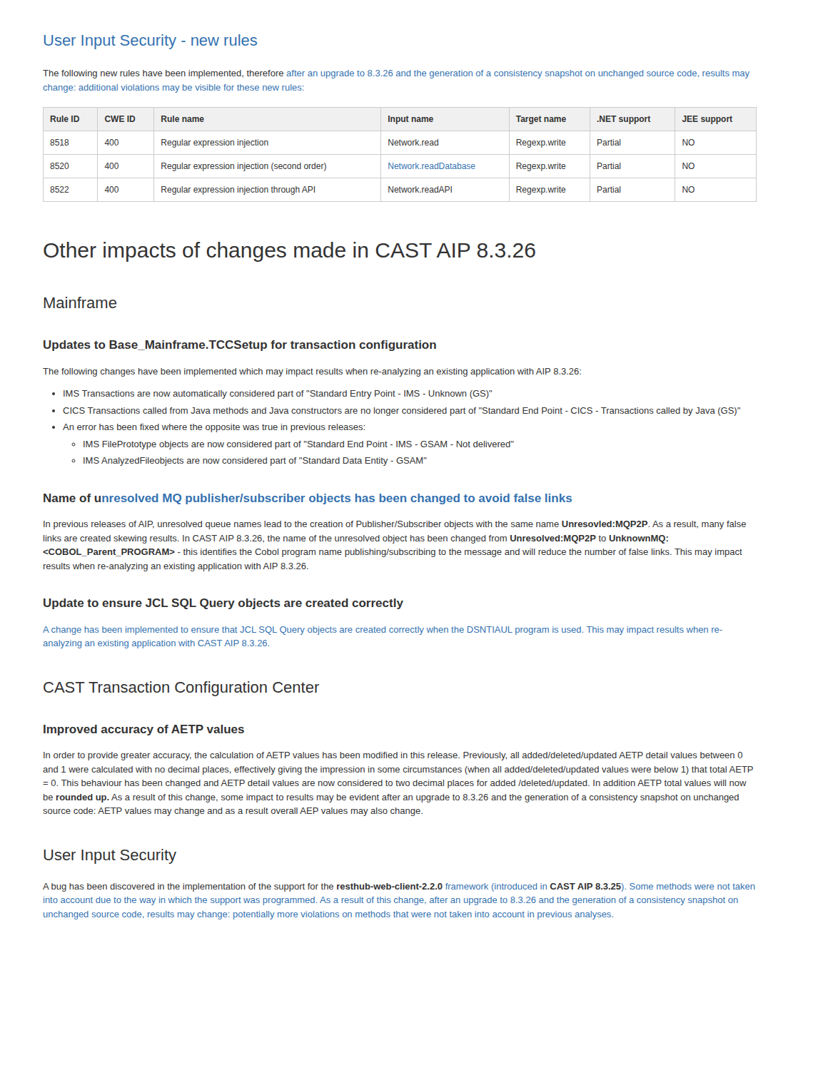User Input Security - new rules
The following new rules have been implemented, therefore after an upgrade to 8.3.26 and the generation of a consistency snapshot on unchanged source code, results may change: additional violations may be visible for these new rules:
| Rule ID | CWE ID | Rule name | Input name | Target name | .NET support | JEE support |
| --- | --- | --- | --- | --- | --- | --- |
| 8518 | 400 | Regular expression injection | Network.read | Regexp.write | Partial | NO |
| 8520 | 400 | Regular expression injection (second order) | Network.readDatabase | Regexp.write | Partial | NO |
| 8522 | 400 | Regular expression injection through API | Network.readAPI | Regexp.write | Partial | NO |
Other impacts of changes made in CAST AIP 8.3.26
Mainframe
Updates to Base_Mainframe.TCCSetup for transaction configuration
The following changes have been implemented which may impact results when re-analyzing an existing application with AIP 8.3.26:
IMS Transactions are now automatically considered part of "Standard Entry Point - IMS - Unknown (GS)"
CICS Transactions called from Java methods and Java constructors are no longer considered part of "Standard End Point - CICS - Transactions called by Java (GS)"
An error has been fixed where the opposite was true in previous releases:
IMS FilePrototype objects are now considered part of "Standard End Point - IMS - GSAM - Not delivered"
IMS AnalyzedFileobjects are now considered part of "Standard Data Entity - GSAM"
Name of unresolved MQ publisher/subscriber objects has been changed to avoid false links
In previous releases of AIP, unresolved queue names lead to the creation of Publisher/Subscriber objects with the same name Unresovled:MQP2P. As a result, many false links are created skewing results. In CAST AIP 8.3.26, the name of the unresolved object has been changed from Unresolved:MQP2P to UnknownMQ:<COBOL_Parent_PROGRAM> - this identifies the Cobol program name publishing/subscribing to the message and will reduce the number of false links. This may impact results when re-analyzing an existing application with AIP 8.3.26.
Update to ensure JCL SQL Query objects are created correctly
A change has been implemented to ensure that JCL SQL Query objects are created correctly when the DSNTIAUL program is used. This may impact results when re-analyzing an existing application with CAST AIP 8.3.26.
CAST Transaction Configuration Center
Improved accuracy of AETP values
In order to provide greater accuracy, the calculation of AETP values has been modified in this release. Previously, all added/deleted/updated AETP detail values between 0 and 1 were calculated with no decimal places, effectively giving the impression in some circumstances (when all added/deleted/updated values were below 1) that total AETP = 0. This behaviour has been changed and AETP detail values are now considered to two decimal places for added /deleted/updated. In addition AETP total values will now be rounded up. As a result of this change, some impact to results may be evident after an upgrade to 8.3.26 and the generation of a consistency snapshot on unchanged source code: AETP values may change and as a result overall AEP values may also change.
User Input Security
A bug has been discovered in the implementation of the support for the resthub-web-client-2.2.0 framework (introduced in CAST AIP 8.3.25). Some methods were not taken into account due to the way in which the support was programmed. As a result of this change, after an upgrade to 8.3.26 and the generation of a consistency snapshot on unchanged source code, results may change: potentially more violations on methods that were not taken into account in previous analyses.